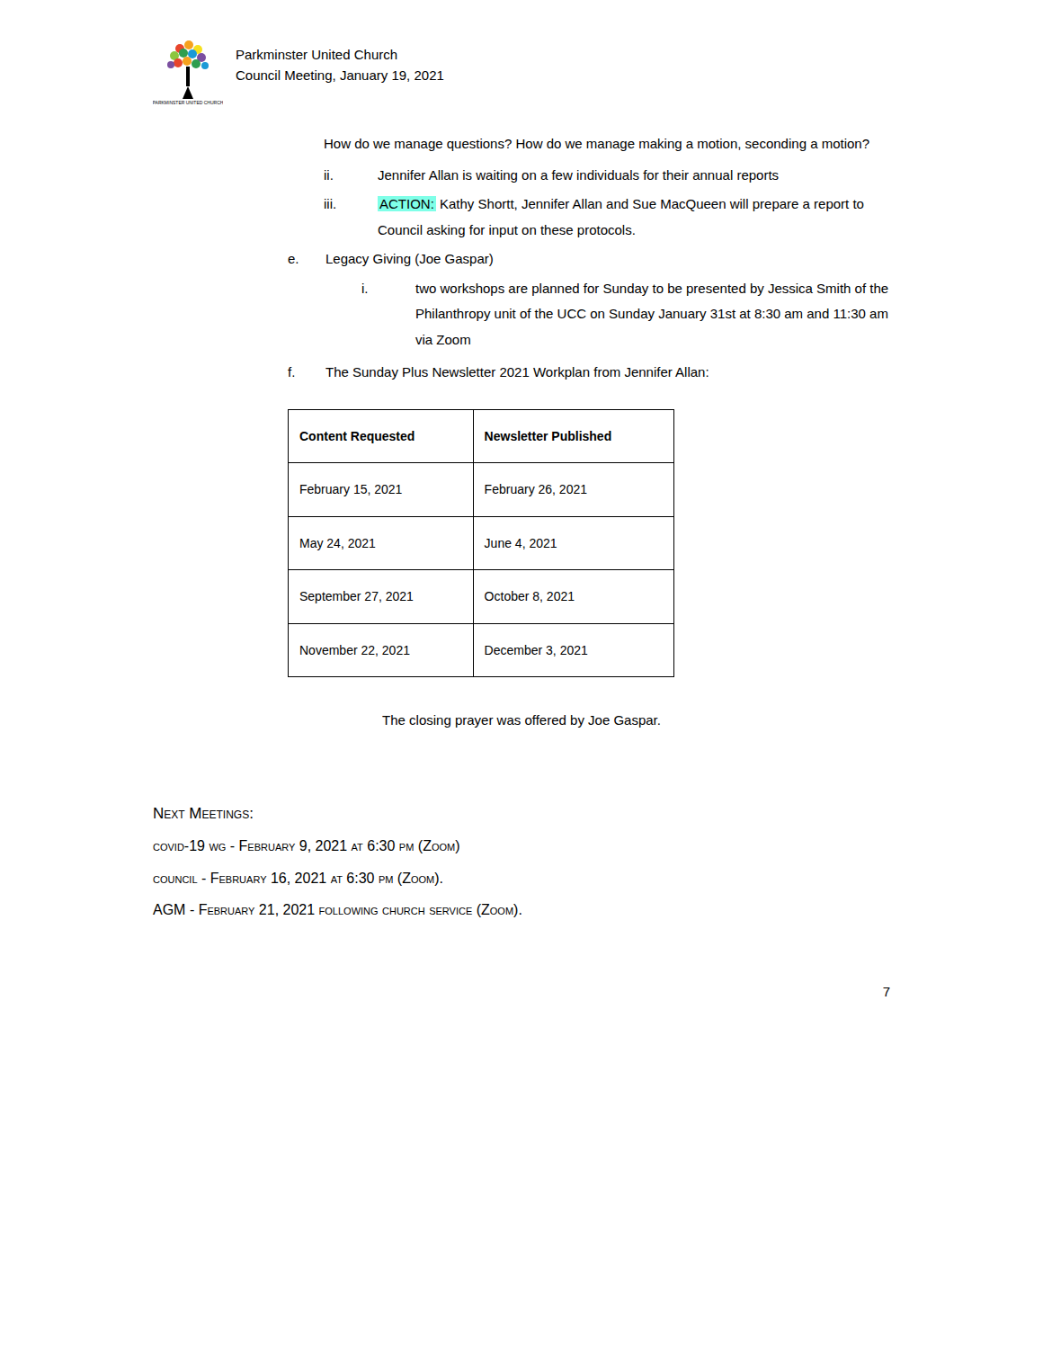PARKMINSTER UNITED CHURCH
Parkminster United Church
Council Meeting, January 19, 2021
How do we manage questions? How do we manage making a motion, seconding a motion?
ii. Jennifer Allan is waiting on a few individuals for their annual reports
iii. ACTION: Kathy Shortt, Jennifer Allan and Sue MacQueen will prepare a report to Council asking for input on these protocols.
e. Legacy Giving (Joe Gaspar)
i. two workshops are planned for Sunday to be presented by Jessica Smith of the Philanthropy unit of the UCC on Sunday January 31st at 8:30 am and 11:30 am via Zoom
f. The Sunday Plus Newsletter 2021 Workplan from Jennifer Allan:
| Content Requested | Newsletter Published |
| --- | --- |
| February 15, 2021 | February 26, 2021 |
| May 24, 2021 | June 4, 2021 |
| September 27, 2021 | October 8, 2021 |
| November 22, 2021 | December 3, 2021 |
The closing prayer was offered by Joe Gaspar.
Next Meetings:
covid-19 wg - February 9, 2021 at 6:30 pm (Zoom)
council - February 16, 2021 at 6:30 pm (Zoom).
AGM - February 21, 2021 following church service (Zoom).
7